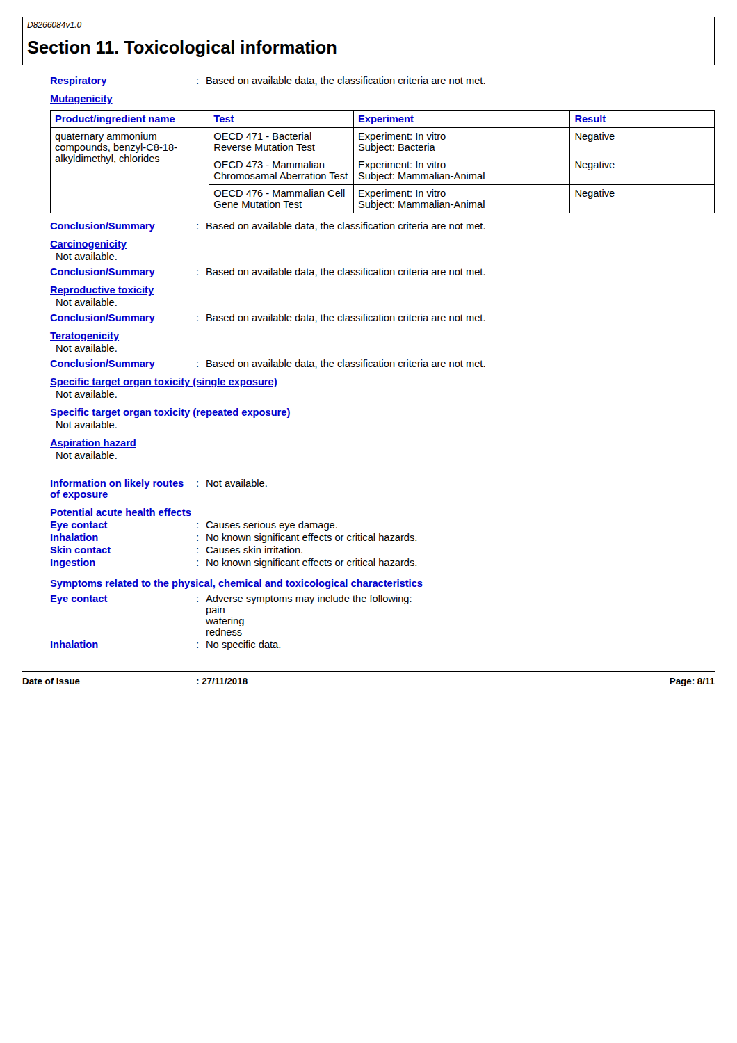D8266084v1.0
Section 11. Toxicological information
Respiratory
:
Based on available data, the classification criteria are not met.
Mutagenicity
| Product/ingredient name | Test | Experiment | Result |
| --- | --- | --- | --- |
| quaternary ammonium compounds, benzyl-C8-18-alkyldimethyl, chlorides | OECD 471 - Bacterial Reverse Mutation Test | Experiment: In vitro Subject: Bacteria | Negative |
| OECD 473 - Mammalian Chromosamal Aberration Test | Experiment: In vitro Subject: Mammalian-Animal | Negative |
| OECD 476 - Mammalian Cell Gene Mutation Test | Experiment: In vitro Subject: Mammalian-Animal | Negative |
Conclusion/Summary
:
Based on available data, the classification criteria are not met.
Carcinogenicity
Not available.
Conclusion/Summary
:
Based on available data, the classification criteria are not met.
Reproductive toxicity
Not available.
Conclusion/Summary
:
Based on available data, the classification criteria are not met.
Teratogenicity
Not available.
Conclusion/Summary
:
Based on available data, the classification criteria are not met.
Specific target organ toxicity (single exposure)
Not available.
Specific target organ toxicity (repeated exposure)
Not available.
Aspiration hazard
Not available.
Information on likely routes of exposure
:
Not available.
Potential acute health effects
Eye contact
:
Causes serious eye damage.
Inhalation
:
No known significant effects or critical hazards.
Skin contact
:
Causes skin irritation.
Ingestion
:
No known significant effects or critical hazards.
Symptoms related to the physical, chemical and toxicological characteristics
Eye contact
:
Adverse symptoms may include the following:
pain
watering
redness
Inhalation
:
No specific data.
Date of issue
: 27/11/2018
Page: 8/11